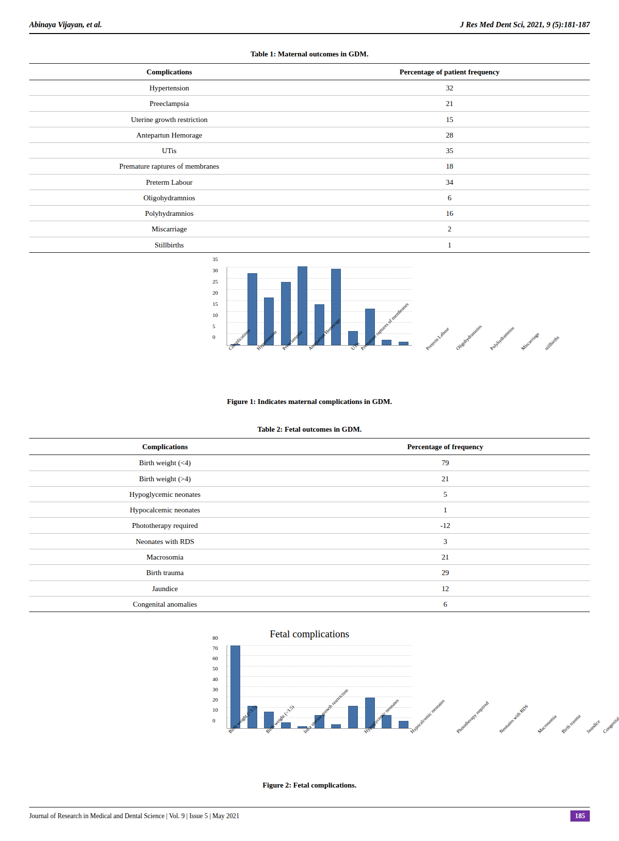Abinaya Vijayan, et al.
J Res Med Dent Sci, 2021, 9 (5):181-187
Table 1: Maternal outcomes in GDM.
| Complications | Percentage of patient frequency |
| --- | --- |
| Hypertension | 32 |
| Preeclampsia | 21 |
| Uterine growth restriction | 15 |
| Antepartun Hemorage | 28 |
| UTis | 35 |
| Premature raptures of membranes | 18 |
| Preterm Labour | 34 |
| Oligohydramnios | 6 |
| Polyhydramnios | 16 |
| Miscarriage | 2 |
| Stillbirths | 1 |
35
30
25
20
15
10
5
0
Complications Hypertension Preeclampsia Antepartun Hemorage UTis Premature raptures of membranes Preterm Labour Oligohydramnios Polyhydramnios Miscarriage stillbirths
Figure 1: Indicates maternal complications in GDM.
Table 2: Fetal outcomes in GDM.
| Complications | Percentage of frequency |
| --- | --- |
| Birth weight (<4) | 79 |
| Birth weight (>4) | 21 |
| Hypoglycemic neonates | 5 |
| Hypocalcemic neonates | 1 |
| Phototherapy required | -12 |
| Neonates with RDS | 3 |
| Macrosomia | 21 |
| Birth trauma | 29 |
| Jaundice | 12 |
| Congenital anomalies | 6 |
Fetal complications
80
70
60
50
40
30
20
10
0
Birth weight (<3.5) Birth weight (>3.5) Intra uterine growth resrtriction Hypoglycemic neonates Hypocalcemic neonates Phototherapy required Neonates with RDS Macrosomia Birth trauma Jaundice Congenital anomalies
Figure 2: Fetal complications.
Journal of Research in Medical and Dental Science | Vol. 9 | Issue 5 | May 2021
185